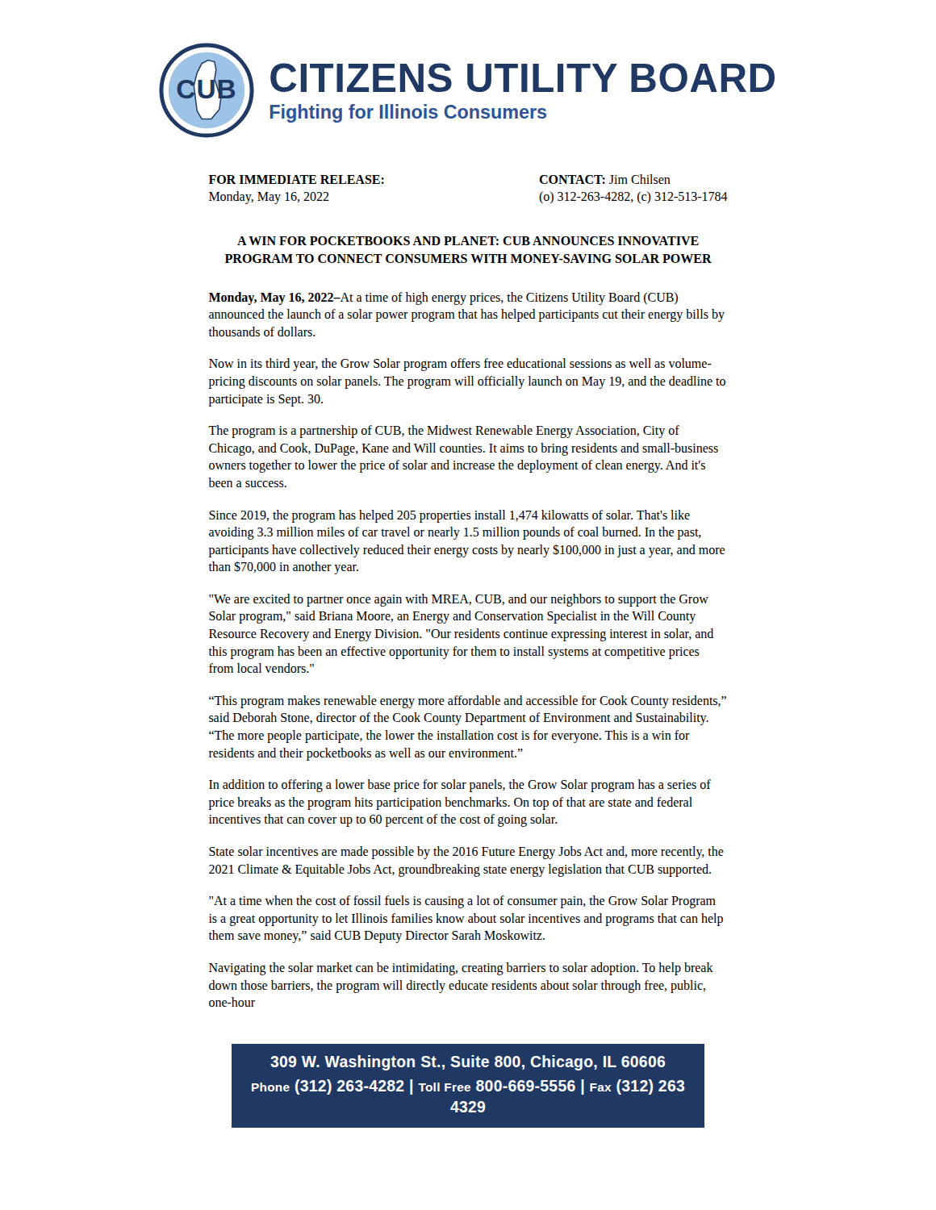CUB
CITIZENS UTILITY BOARD
Fighting for Illinois Consumers
FOR IMMEDIATE RELEASE:
Monday, May 16, 2022
CONTACT: Jim Chilsen
(o) 312-263-4282, (c) 312-513-1784
A WIN FOR POCKETBOOKS AND PLANET: CUB ANNOUNCES INNOVATIVE PROGRAM TO CONNECT CONSUMERS WITH MONEY-SAVING SOLAR POWER
Monday, May 16, 2022–At a time of high energy prices, the Citizens Utility Board (CUB) announced the launch of a solar power program that has helped participants cut their energy bills by thousands of dollars.
Now in its third year, the Grow Solar program offers free educational sessions as well as volume-pricing discounts on solar panels. The program will officially launch on May 19, and the deadline to participate is Sept. 30.
The program is a partnership of CUB, the Midwest Renewable Energy Association, City of Chicago, and Cook, DuPage, Kane and Will counties. It aims to bring residents and small-business owners together to lower the price of solar and increase the deployment of clean energy. And it's been a success.
Since 2019, the program has helped 205 properties install 1,474 kilowatts of solar. That's like avoiding 3.3 million miles of car travel or nearly 1.5 million pounds of coal burned. In the past, participants have collectively reduced their energy costs by nearly $100,000 in just a year, and more than $70,000 in another year.
"We are excited to partner once again with MREA, CUB, and our neighbors to support the Grow Solar program," said Briana Moore, an Energy and Conservation Specialist in the Will County Resource Recovery and Energy Division. "Our residents continue expressing interest in solar, and this program has been an effective opportunity for them to install systems at competitive prices from local vendors."
“This program makes renewable energy more affordable and accessible for Cook County residents,” said Deborah Stone, director of the Cook County Department of Environment and Sustainability. “The more people participate, the lower the installation cost is for everyone. This is a win for residents and their pocketbooks as well as our environment.”
In addition to offering a lower base price for solar panels, the Grow Solar program has a series of price breaks as the program hits participation benchmarks. On top of that are state and federal incentives that can cover up to 60 percent of the cost of going solar.
State solar incentives are made possible by the 2016 Future Energy Jobs Act and, more recently, the 2021 Climate & Equitable Jobs Act, groundbreaking state energy legislation that CUB supported.
"At a time when the cost of fossil fuels is causing a lot of consumer pain, the Grow Solar Program is a great opportunity to let Illinois families know about solar incentives and programs that can help them save money,” said CUB Deputy Director Sarah Moskowitz.
Navigating the solar market can be intimidating, creating barriers to solar adoption. To help break down those barriers, the program will directly educate residents about solar through free, public, one-hour
309 W. Washington St., Suite 800, Chicago, IL 60606
Phone (312) 263-4282 | Toll Free 800-669-5556 | Fax (312) 263 4329